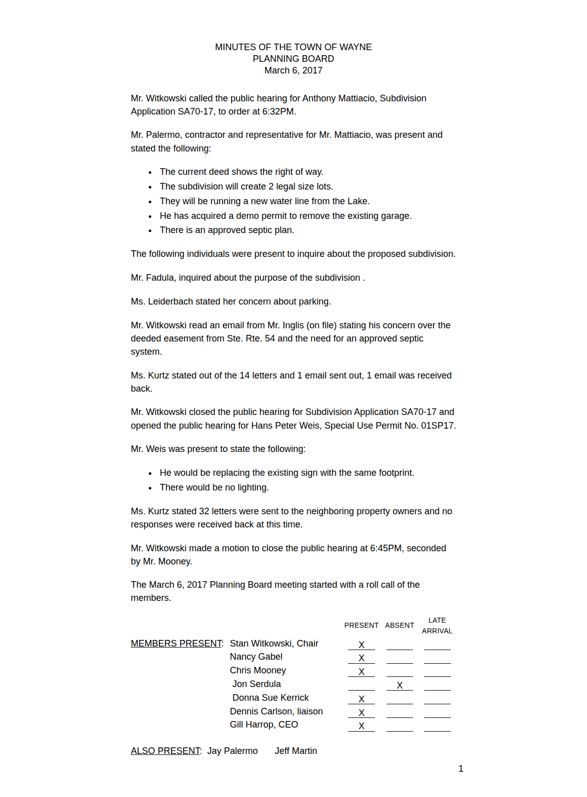MINUTES OF THE TOWN OF WAYNE
PLANNING BOARD
March 6, 2017
Mr. Witkowski called the public hearing for Anthony Mattiacio, Subdivision Application SA70-17, to order at 6:32PM.
Mr. Palermo, contractor and representative for Mr. Mattiacio, was present and stated the following:
The current deed shows the right of way.
The subdivision will create 2 legal size lots.
They will be running a new water line from the Lake.
He has acquired a demo permit to remove the existing garage.
There is an approved septic plan.
The following individuals were present to inquire about the proposed subdivision.
Mr. Fadula, inquired about the purpose of the subdivision .
Ms. Leiderbach stated her concern about parking.
Mr. Witkowski read an email from Mr. Inglis (on file) stating his concern over the deeded easement from Ste. Rte. 54 and the need for an approved septic system.
Ms. Kurtz stated out of the 14 letters and 1 email sent out, 1 email was received back.
Mr. Witkowski closed the public hearing for Subdivision Application SA70-17 and opened the public hearing for Hans Peter Weis, Special Use Permit No. 01SP17.
Mr. Weis was present to state the following:
He would be replacing the existing sign with the same footprint.
There would be no lighting.
Ms. Kurtz stated 32 letters were sent to the neighboring property owners and no responses were received back at this time.
Mr. Witkowski made a motion to close the public hearing at 6:45PM, seconded by Mr. Mooney.
The March 6, 2017 Planning Board meeting started with a roll call of the members.
| | | PRESENT | ABSENT | LATE ARRIVAL |
| --- | --- | --- | --- | --- |
| MEMBERS PRESENT : | Stan Witkowski, Chair | X | | |
| | Nancy Gabel | X | | |
| | Chris Mooney | X | | |
| | Jon Serdula | | X | |
| | Donna Sue Kerrick | X | | |
| | Dennis Carlson, liaison | X | | |
| | Gill Harrop, CEO | X | | |
ALSO PRESENT: Jay PalermoJeff Martin
1